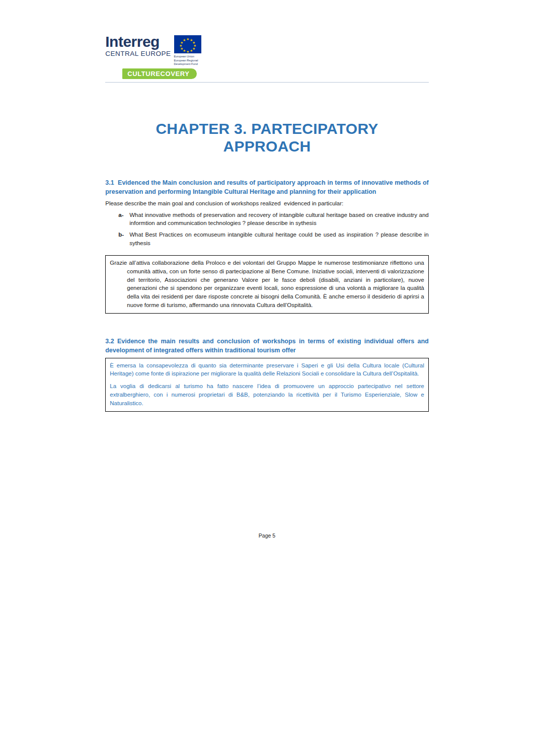Interreg
CENTRAL EUROPE
★ ★ ★ ★ ★ ★ ★ ★ ★ ★ ★ ★
European Union
European Regional
Development Fund
CULTURECOVERY
CHAPTER 3. PARTECIPATORY
APPROACH
3.1 Evidenced the Main conclusion and results of participatory approach in terms of innovative methods of preservation and performing Intangible Cultural Heritage and planning for their application
Please describe the main goal and conclusion of workshops realized evidenced in particular:
a-What innovative methods of preservation and recovery of intangible cultural heritage based on creative industry and informtion and communication technologies ? please describe in sythesis
b-What Best Practices on ecomuseum intangible cultural heritage could be used as inspiration ? please describe in sythesis
Grazie all’attiva collaborazione della Proloco e dei volontari del Gruppo Mappe le numerose testimonianze riflettono una comunità attiva, con un forte senso di partecipazione al Bene Comune. Iniziative sociali, interventi di valorizzazione del territorio, Associazioni che generano Valore per le fasce deboli (disabili, anziani in particolare), nuove generazioni che si spendono per organizzare eventi locali, sono espressione di una volontà a migliorare la qualità della vita dei residenti per dare risposte concrete ai bisogni della Comunità. È anche emerso il desiderio di aprirsi a nuove forme di turismo, affermando una rinnovata Cultura dell’Ospitalità.
3.2 Evidence the main results and conclusion of workshops in terms of existing individual offers and development of integrated offers within traditional tourism offer
È emersa la consapevolezza di quanto sia determinante preservare i Saperi e gli Usi della Cultura locale (Cultural Heritage) come fonte di ispirazione per migliorare la qualità delle Relazioni Sociali e consolidare la Cultura dell’Ospitalità.
La voglia di dedicarsi al turismo ha fatto nascere l’idea di promuovere un approccio partecipativo nel settore extralberghiero, con i numerosi proprietari di B&B, potenziando la ricettività per il Turismo Esperienziale, Slow e Naturalistico.
Page 5